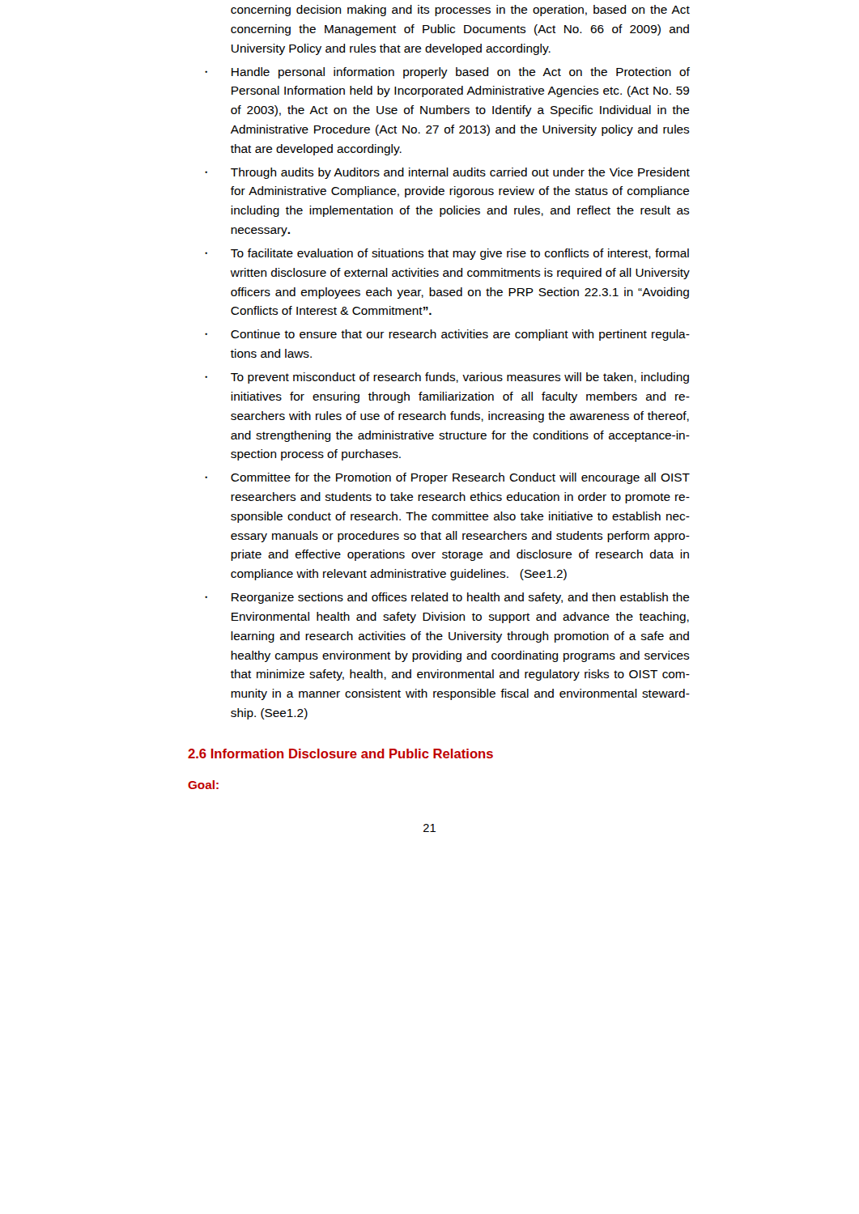concerning decision making and its processes in the operation, based on the Act concerning the Management of Public Documents (Act No. 66 of 2009) and University Policy and rules that are developed accordingly.
Handle personal information properly based on the Act on the Protection of Personal Information held by Incorporated Administrative Agencies etc. (Act No. 59 of 2003), the Act on the Use of Numbers to Identify a Specific Individual in the Administrative Procedure (Act No. 27 of 2013) and the University policy and rules that are developed accordingly.
Through audits by Auditors and internal audits carried out under the Vice President for Administrative Compliance, provide rigorous review of the status of compliance including the implementation of the policies and rules, and reflect the result as necessary.
To facilitate evaluation of situations that may give rise to conflicts of interest, formal written disclosure of external activities and commitments is required of all University officers and employees each year, based on the PRP Section 22.3.1 in “Avoiding Conflicts of Interest & Commitment”.
Continue to ensure that our research activities are compliant with pertinent regulations and laws.
To prevent misconduct of research funds, various measures will be taken, including initiatives for ensuring through familiarization of all faculty members and researchers with rules of use of research funds, increasing the awareness of thereof, and strengthening the administrative structure for the conditions of acceptance-inspection process of purchases.
Committee for the Promotion of Proper Research Conduct will encourage all OIST researchers and students to take research ethics education in order to promote responsible conduct of research. The committee also take initiative to establish necessary manuals or procedures so that all researchers and students perform appropriate and effective operations over storage and disclosure of research data in compliance with relevant administrative guidelines. (See1.2)
Reorganize sections and offices related to health and safety, and then establish the Environmental health and safety Division to support and advance the teaching, learning and research activities of the University through promotion of a safe and healthy campus environment by providing and coordinating programs and services that minimize safety, health, and environmental and regulatory risks to OIST community in a manner consistent with responsible fiscal and environmental stewardship. (See1.2)
2.6 Information Disclosure and Public Relations
Goal:
21